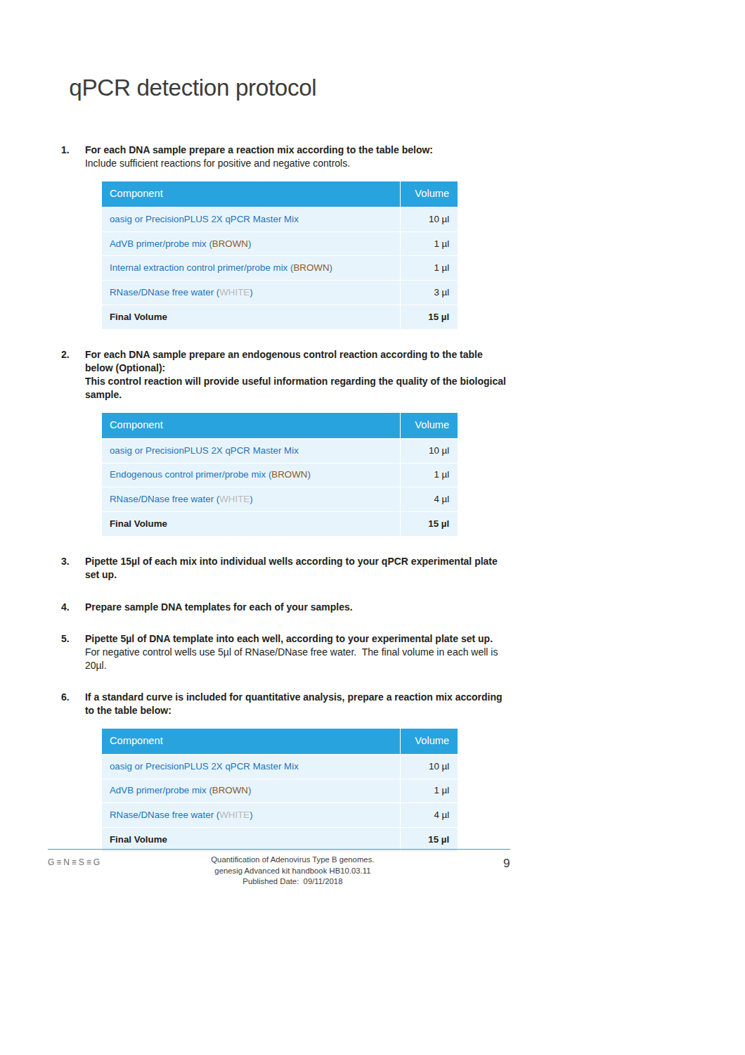qPCR detection protocol
For each DNA sample prepare a reaction mix according to the table below:
Include sufficient reactions for positive and negative controls.
| Component | Volume |
| --- | --- |
| oasig or PrecisionPLUS 2X qPCR Master Mix | 10 µl |
| AdVB primer/probe mix ( BROWN ) | 1 µl |
| Internal extraction control primer/probe mix ( BROWN ) | 1 µl |
| RNase/DNase free water ( WHITE ) | 3 µl |
| Final Volume | 15 µl |
For each DNA sample prepare an endogenous control reaction according to the table below (Optional):
This control reaction will provide useful information regarding the quality of the biological sample.
| Component | Volume |
| --- | --- |
| oasig or PrecisionPLUS 2X qPCR Master Mix | 10 µl |
| Endogenous control primer/probe mix ( BROWN ) | 1 µl |
| RNase/DNase free water ( WHITE ) | 4 µl |
| Final Volume | 15 µl |
Pipette 15µl of each mix into individual wells according to your qPCR experimental plate set up.
Prepare sample DNA templates for each of your samples.
Pipette 5µl of DNA template into each well, according to your experimental plate set up.
For negative control wells use 5µl of RNase/DNase free water. The final volume in each well is 20µl.
If a standard curve is included for quantitative analysis, prepare a reaction mix according to the table below:
| Component | Volume |
| --- | --- |
| oasig or PrecisionPLUS 2X qPCR Master Mix | 10 µl |
| AdVB primer/probe mix ( BROWN ) | 1 µl |
| RNase/DNase free water ( WHITE ) | 4 µl |
| Final Volume | 15 µl |
G≡N≡S≡G
Quantification of Adenovirus Type B genomes.
genesig Advanced kit handbook HB10.03.11
Published Date: 09/11/2018
9